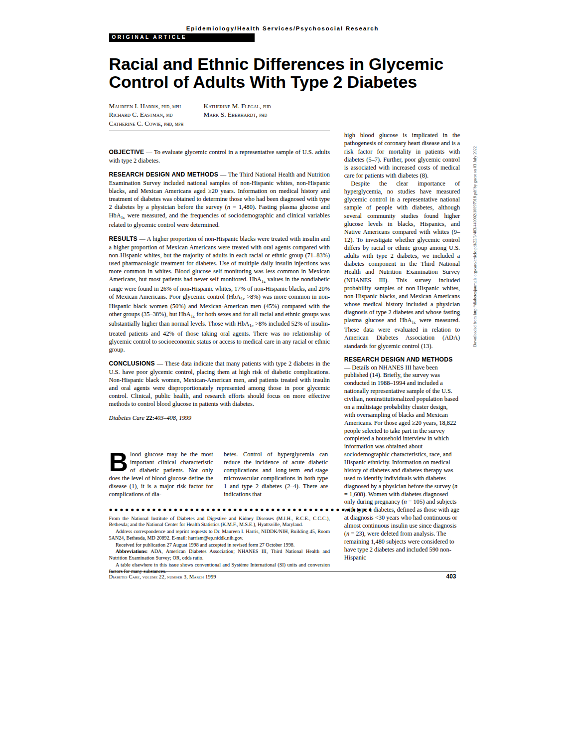Epidemiology/Health Services/Psychosocial Research
ORIGINAL ARTICLE
Racial and Ethnic Differences in Glycemic Control of Adults With Type 2 Diabetes
Maureen I. Harris, phd, mph
Richard C. Eastman, md
Catherine C. Cowie, phd, mph
Katherine M. Flegal, phd
Mark S. Eberhardt, phd
OBJECTIVE — To evaluate glycemic control in a representative sample of U.S. adults with type 2 diabetes.
RESEARCH DESIGN AND METHODS — The Third National Health and Nutrition Examination Survey included national samples of non-Hispanic whites, non-Hispanic blacks, and Mexican Americans aged ≥20 years. Information on medical history and treatment of diabetes was obtained to determine those who had been diagnosed with type 2 diabetes by a physician before the survey (n = 1,480). Fasting plasma glucose and HbA1c were measured, and the frequencies of sociodemographic and clinical variables related to glycemic control were determined.
RESULTS — A higher proportion of non-Hispanic blacks were treated with insulin and a higher proportion of Mexican Americans were treated with oral agents compared with non-Hispanic whites, but the majority of adults in each racial or ethnic group (71–83%) used pharmacologic treatment for diabetes. Use of multiple daily insulin injections was more common in whites. Blood glucose self-monitoring was less common in Mexican Americans, but most patients had never self-monitored. HbA1c values in the nondiabetic range were found in 26% of non-Hispanic whites, 17% of non-Hispanic blacks, and 20% of Mexican Americans. Poor glycemic control (HbA1c >8%) was more common in non-Hispanic black women (50%) and Mexican-American men (45%) compared with the other groups (35–38%), but HbA1c for both sexes and for all racial and ethnic groups was substantially higher than normal levels. Those with HbA1c >8% included 52% of insulin-treated patients and 42% of those taking oral agents. There was no relationship of glycemic control to socioeconomic status or access to medical care in any racial or ethnic group.
CONCLUSIONS — These data indicate that many patients with type 2 diabetes in the U.S. have poor glycemic control, placing them at high risk of diabetic complications. Non-Hispanic black women, Mexican-American men, and patients treated with insulin and oral agents were disproportionately represented among those in poor glycemic control. Clinical, public health, and research efforts should focus on more effective methods to control blood glucose in patients with diabetes.
Diabetes Care 22: 403–408, 1999
Blood glucose may be the most important clinical characteristic of diabetic patients. Not only does the level of blood glucose define the disease (1), it is a major risk factor for complications of dia-
betes. Control of hyperglycemia can reduce the incidence of acute diabetic complications and long-term end-stage microvascular complications in both type 1 and type 2 diabetes (2–4). There are indications that
●●●●●●●●●●●●●●●●●●●●●●●●●●●●●●●●●●●●●●●●●●●●●●●●●
From the National Institute of Diabetes and Digestive and Kidney Diseases (M.I.H., R.C.E., C.C.C.), Bethesda; and the National Center for Health Statistics (K.M.F., M.S.E.), Hyattsville, Maryland.
Address correspondence and reprint requests to Dr. Maureen I. Harris, NIDDK/NIH, Building 45, Room 5AN24, Bethesda, MD 20892. E-mail: harrism@ep.niddk.nih.gov.
Received for publication 27 August 1998 and accepted in revised form 27 October 1998.
Abbreviations: ADA, American Diabetes Association; NHANES III, Third National Health and Nutrition Examination Survey; OR, odds ratio.
A table elsewhere in this issue shows conventional and Système International (SI) units and conversion factors for many substances.
high blood glucose is implicated in the pathogenesis of coronary heart disease and is a risk factor for mortality in patients with diabetes (5–7). Further, poor glycemic control is associated with increased costs of medical care for patients with diabetes (8).
Despite the clear importance of hyperglycemia, no studies have measured glycemic control in a representative national sample of people with diabetes, although several community studies found higher glucose levels in blacks, Hispanics, and Native Americans compared with whites (9–12). To investigate whether glycemic control differs by racial or ethnic group among U.S. adults with type 2 diabetes, we included a diabetes component in the Third National Health and Nutrition Examination Survey (NHANES III). This survey included probability samples of non-Hispanic whites, non-Hispanic blacks, and Mexican Americans whose medical history included a physician diagnosis of type 2 diabetes and whose fasting plasma glucose and HbA1c were measured. These data were evaluated in relation to American Diabetes Association (ADA) standards for glycemic control (13).
RESEARCH DESIGN AND METHODS — Details on NHANES III have been published (14). Briefly, the survey was conducted in 1988–1994 and included a nationally representative sample of the U.S. civilian, noninstitutionalized population based on a multistage probability cluster design, with oversampling of blacks and Mexican Americans. For those aged ≥20 years, 18,822 people selected to take part in the survey completed a household interview in which information was obtained about sociodemographic characteristics, race, and Hispanic ethnicity. Information on medical history of diabetes and diabetes therapy was used to identify individuals with diabetes diagnosed by a physician before the survey (n = 1,608). Women with diabetes diagnosed only during pregnancy (n = 105) and subjects with type 1 diabetes, defined as those with age at diagnosis <30 years who had continuous or almost continuous insulin use since diagnosis (n = 23), were deleted from analysis. The remaining 1,480 subjects were considered to have type 2 diabetes and included 590 non-Hispanic
Downloaded from http://diabetesjournals.org/care/article-pdf/22/3/403/449002/10097918.pdf by guest on 03 July 2022
Diabetes Care, volume 22, number 3, March 1999
403